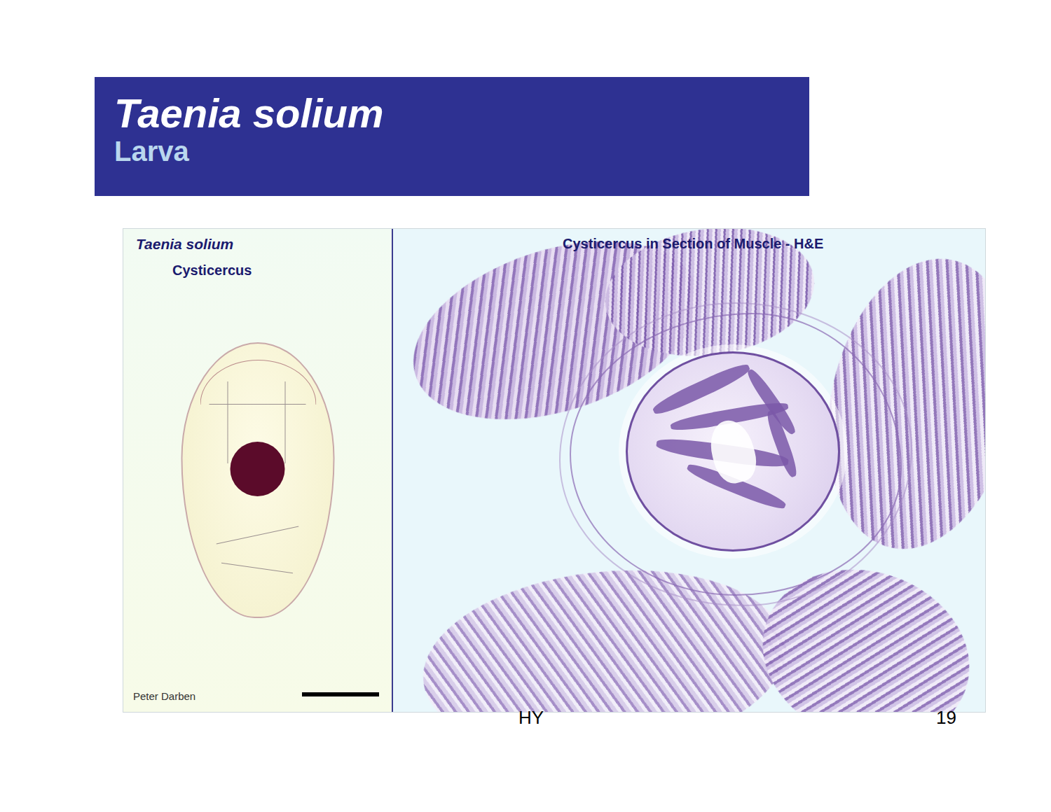Taenia solium
Larva
Taenia solium Cysticercus
Peter Darben
Cysticercus in Section of Muscle - H&E
HY
19